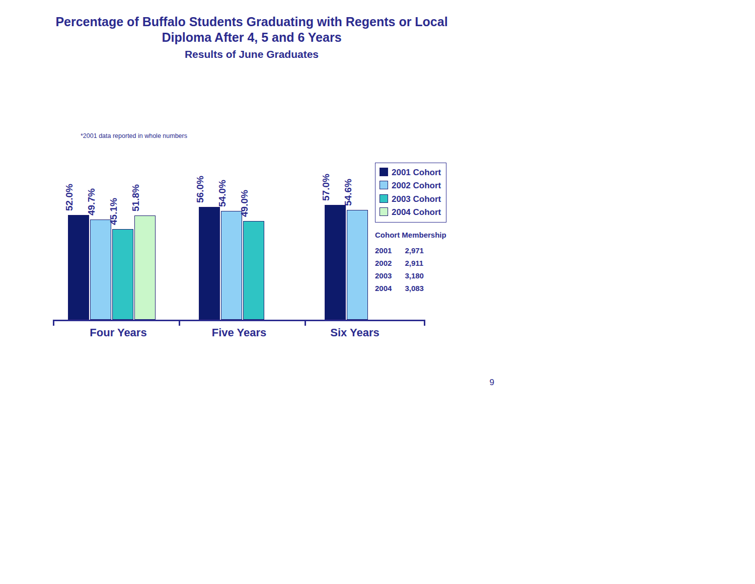Percentage of Buffalo Students Graduating with Regents or Local Diploma After 4, 5 and 6 Years Results of June Graduates
*2001 data reported in whole numbers
52.0%
49.7%
45.1%
51.8%
Four Years
56.0%
54.0%
49.0%
Five Years
57.0%
54.6%
Six Years
2001 Cohort
2002 Cohort
2003 Cohort
2004 Cohort
Cohort Membership
| 2001 | 2,971 |
| 2002 | 2,911 |
| 2003 | 3,180 |
| 2004 | 3,083 |
9